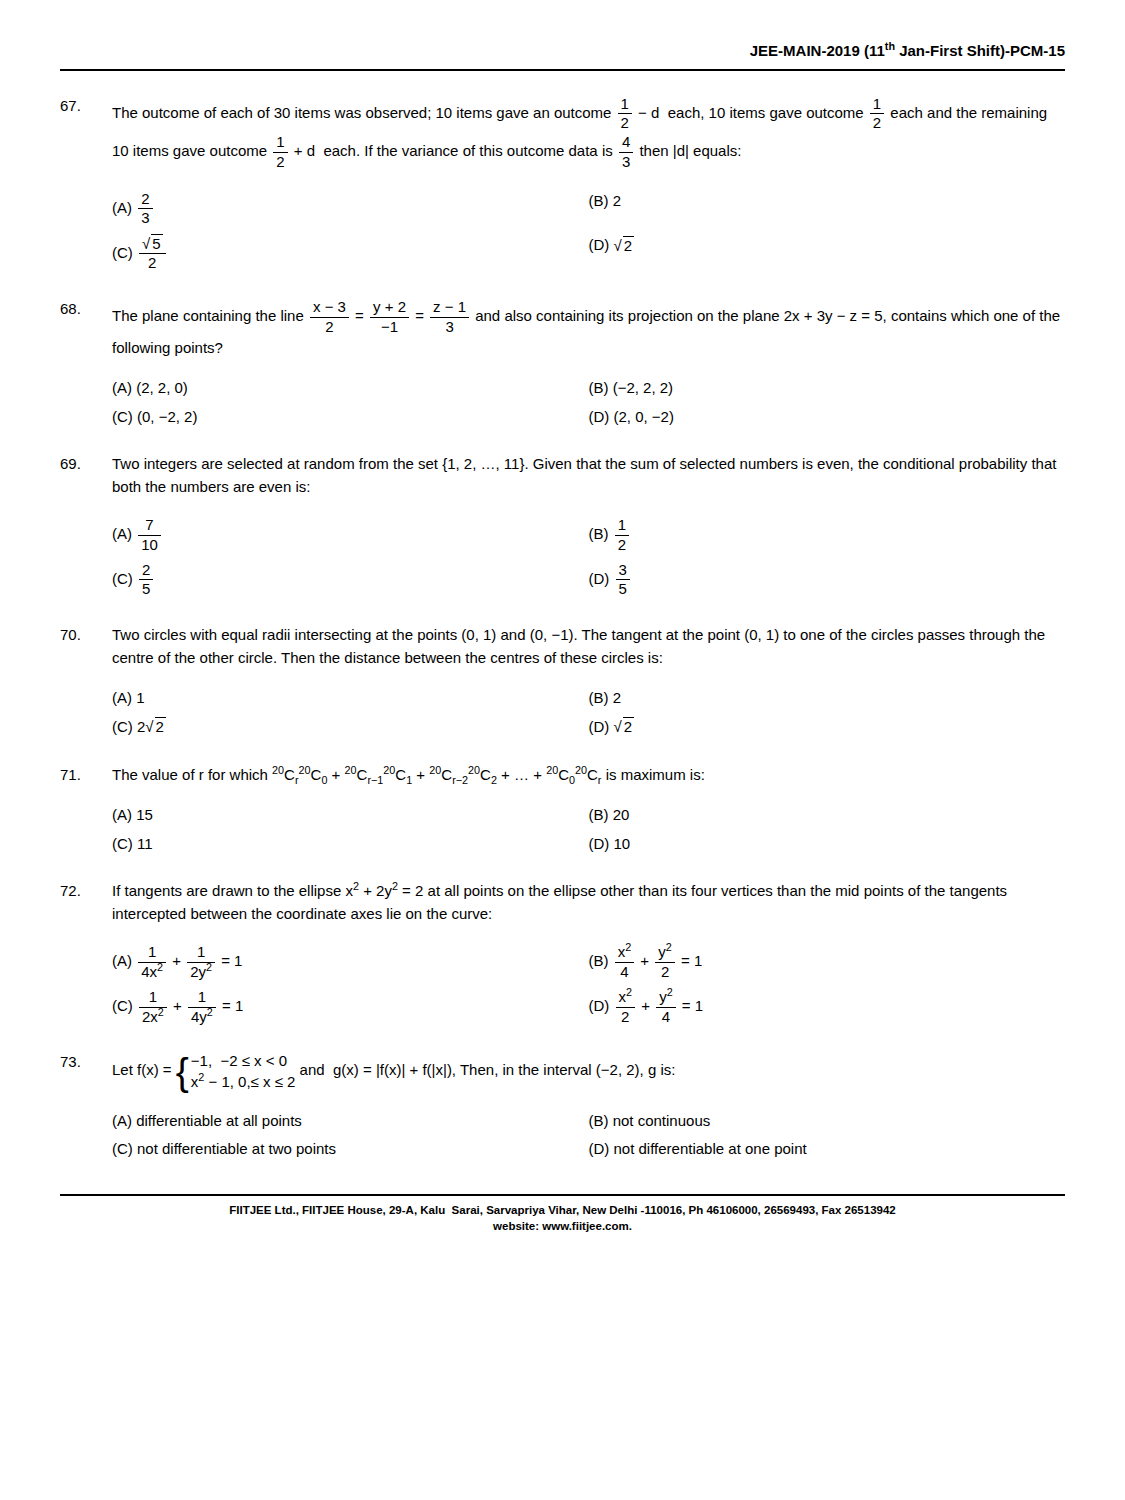JEE-MAIN-2019 (11th Jan-First Shift)-PCM-15
67.
The outcome of each of 30 items was observed; 10 items gave an outcome 12 − d each, 10 items gave outcome 12 each and the remaining 10 items gave outcome 12 + d each. If the variance of this outcome data is 43 then |d| equals:
| (A) 2 3 | (B) 2 |
| (C) √ 5 2 | (D) √ 2 |
68.
The plane containing the line x − 32 = y + 2−1 = z − 13 and also containing its projection on the plane 2x + 3y − z = 5, contains which one of the following points?
| (A) (2, 2, 0) | (B) (−2, 2, 2) |
| (C) (0, −2, 2) | (D) (2, 0, −2) |
69.
Two integers are selected at random from the set {1, 2, …, 11}. Given that the sum of selected numbers is even, the conditional probability that both the numbers are even is:
| (A) 7 10 | (B) 1 2 |
| (C) 2 5 | (D) 3 5 |
70.
Two circles with equal radii intersecting at the points (0, 1) and (0, −1). The tangent at the point (0, 1) to one of the circles passes through the centre of the other circle. Then the distance between the centres of these circles is:
| (A) 1 | (B) 2 |
| (C) 2 √ 2 | (D) √ 2 |
71.
The value of r for which 20Cr20C0 + 20Cr−120C1 + 20Cr−220C2 + … + 20C020Cr is maximum is:
| (A) 15 | (B) 20 |
| (C) 11 | (D) 10 |
72.
If tangents are drawn to the ellipse x2 + 2y2 = 2 at all points on the ellipse other than its four vertices than the mid points of the tangents intercepted between the coordinate axes lie on the curve:
| (A) 1 4x 2 + 1 2y 2 = 1 | (B) x 2 4 + y 2 2 = 1 |
| (C) 1 2x 2 + 1 4y 2 = 1 | (D) x 2 2 + y 2 4 = 1 |
73.
Let f(x) = {−1, −2 ≤ x < 0 x2 − 1, 0,≤ x ≤ 2 and g(x) = |f(x)| + f(|x|), Then, in the interval (−2, 2), g is:
| (A) differentiable at all points | (B) not continuous |
| (C) not differentiable at two points | (D) not differentiable at one point |
FIITJEE Ltd., FIITJEE House, 29-A, Kalu Sarai, Sarvapriya Vihar, New Delhi -110016, Ph 46106000, 26569493, Fax 26513942
website: www.fiitjee.com.